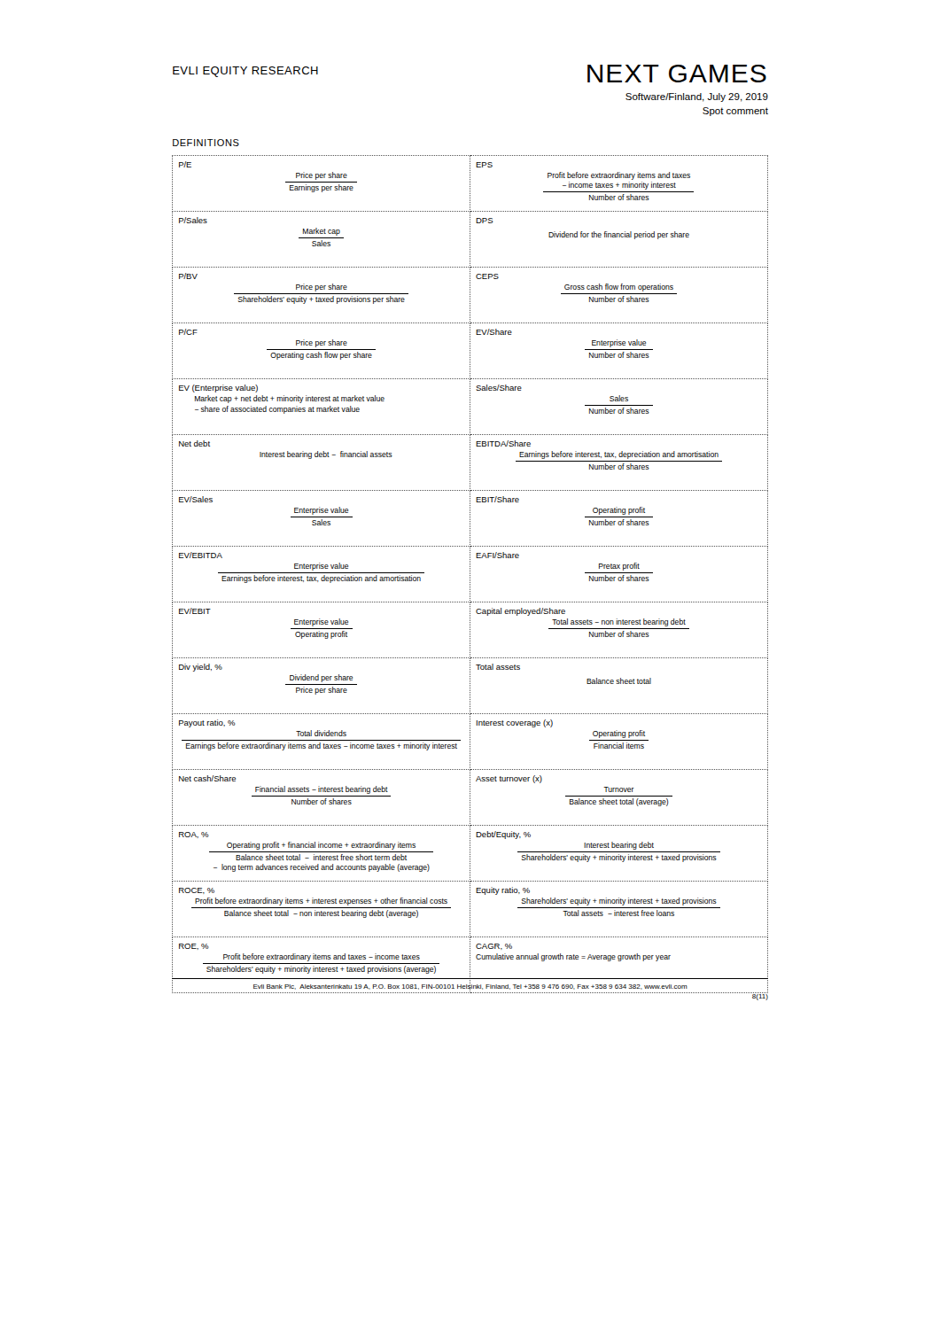EVLI EQUITY RESEARCH
NEXT GAMES
Software/Finland, July 29, 2019
Spot comment
DEFINITIONS
| P/E Price per share Earnings per share | EPS Profit before extraordinary items and taxes − income taxes + minority interest Number of shares |
| P/Sales Market cap Sales | DPS Dividend for the financial period per share |
| P/BV Price per share Shareholders' equity + taxed provisions per share | CEPS Gross cash flow from operations Number of shares |
| P/CF Price per share Operating cash flow per share | EV/Share Enterprise value Number of shares |
| EV (Enterprise value) Market cap + net debt + minority interest at market value − share of associated companies at market value | Sales/Share Sales Number of shares |
| Net debt Interest bearing debt − financial assets | EBITDA/Share Earnings before interest, tax, depreciation and amortisation Number of shares |
| EV/Sales Enterprise value Sales | EBIT/Share Operating profit Number of shares |
| EV/EBITDA Enterprise value Earnings before interest, tax, depreciation and amortisation | EAFI/Share Pretax profit Number of shares |
| EV/EBIT Enterprise value Operating profit | Capital employed/Share Total assets − non interest bearing debt Number of shares |
| Div yield, % Dividend per share Price per share | Total assets Balance sheet total |
| Payout ratio, % Total dividends Earnings before extraordinary items and taxes − income taxes + minority interest | Interest coverage (x) Operating profit Financial items |
| Net cash/Share Financial assets − interest bearing debt Number of shares | Asset turnover (x) Turnover Balance sheet total (average) |
| ROA, % Operating profit + financial income + extraordinary items Balance sheet total − interest free short term debt − long term advances received and accounts payable (average) | Debt/Equity, % Interest bearing debt Shareholders' equity + minority interest + taxed provisions |
| ROCE, % Profit before extraordinary items + interest expenses + other financial costs Balance sheet total − non interest bearing debt (average) | Equity ratio, % Shareholders' equity + minority interest + taxed provisions Total assets − interest free loans |
| ROE, % Profit before extraordinary items and taxes − income taxes Shareholders' equity + minority interest + taxed provisions (average) | CAGR, % Cumulative annual growth rate = Average growth per year |
Evli Bank Plc, Aleksanterinkatu 19 A, P.O. Box 1081, FIN-00101 Helsinki, Finland, Tel +358 9 476 690, Fax +358 9 634 382, www.evli.com
8(11)